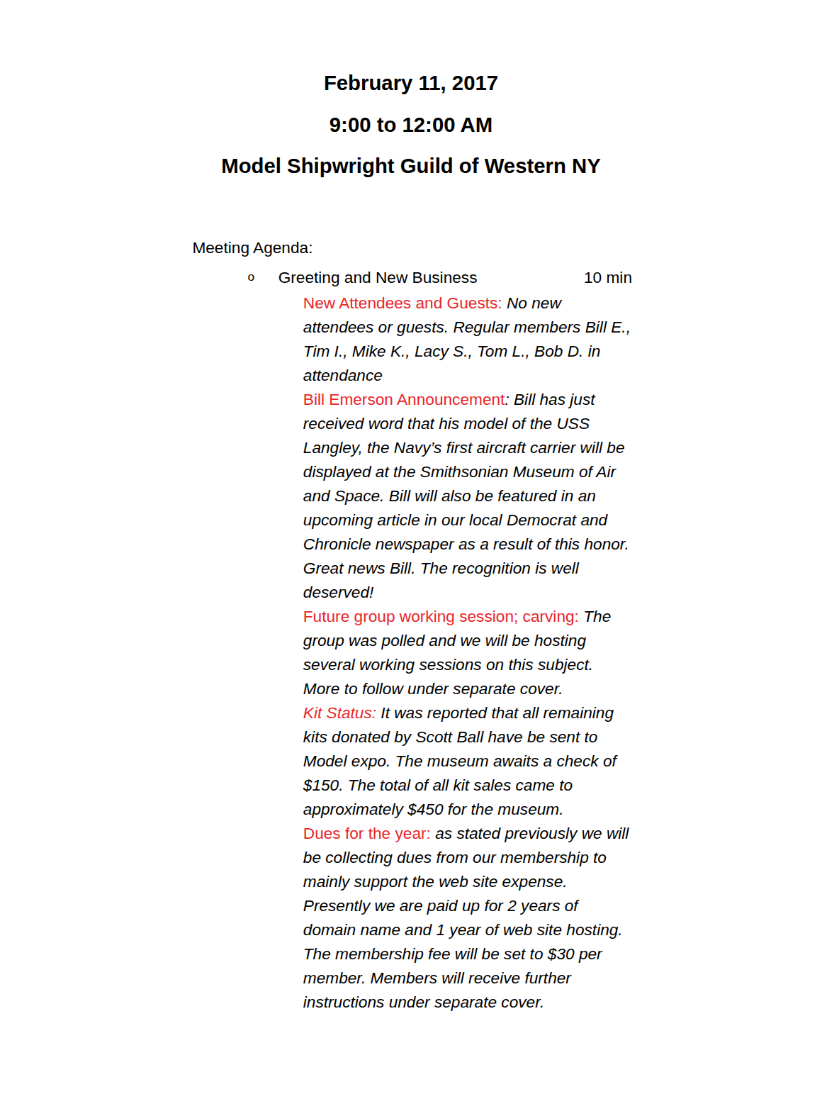February 11, 2017
9:00 to 12:00 AM
Model Shipwright Guild of Western NY
Meeting Agenda:
Greeting and New Business 10 min
New Attendees and Guests: No new attendees or guests. Regular members Bill E., Tim I., Mike K., Lacy S., Tom L., Bob D. in attendance
Bill Emerson Announcement: Bill has just received word that his model of the USS Langley, the Navy’s first aircraft carrier will be displayed at the Smithsonian Museum of Air and Space. Bill will also be featured in an upcoming article in our local Democrat and Chronicle newspaper as a result of this honor. Great news Bill. The recognition is well deserved!
Future group working session; carving: The group was polled and we will be hosting several working sessions on this subject. More to follow under separate cover.
Kit Status: It was reported that all remaining kits donated by Scott Ball have be sent to Model expo. The museum awaits a check of $150. The total of all kit sales came to approximately $450 for the museum.
Dues for the year: as stated previously we will be collecting dues from our membership to mainly support the web site expense. Presently we are paid up for 2 years of domain name and 1 year of web site hosting. The membership fee will be set to $30 per member. Members will receive further instructions under separate cover.